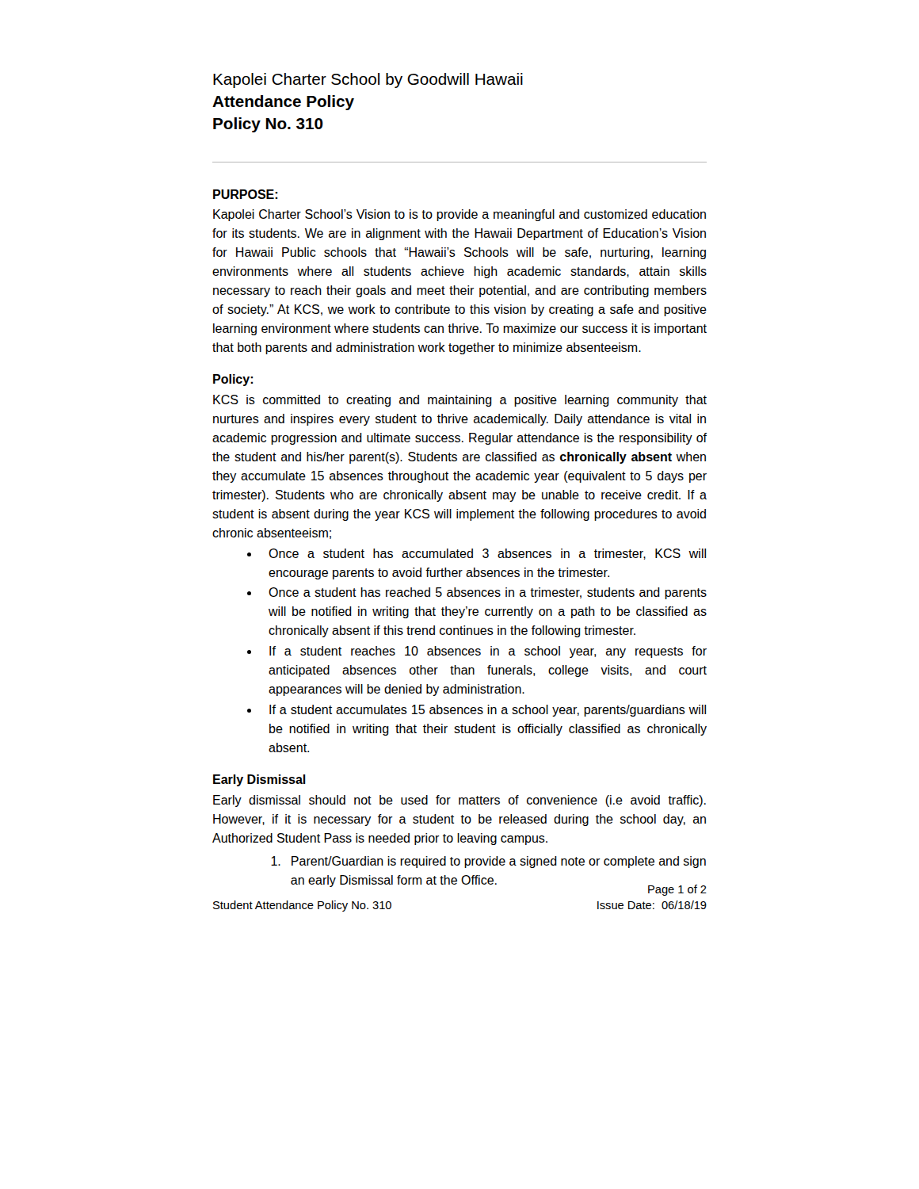Kapolei Charter School by Goodwill Hawaii
Attendance Policy
Policy No. 310
PURPOSE:
Kapolei Charter School’s Vision to is to provide a meaningful and customized education for its students. We are in alignment with the Hawaii Department of Education’s Vision for Hawaii Public schools that “Hawaii’s Schools will be safe, nurturing, learning environments where all students achieve high academic standards, attain skills necessary to reach their goals and meet their potential, and are contributing members of society.” At KCS, we work to contribute to this vision by creating a safe and positive learning environment where students can thrive. To maximize our success it is important that both parents and administration work together to minimize absenteeism.
Policy:
KCS is committed to creating and maintaining a positive learning community that nurtures and inspires every student to thrive academically. Daily attendance is vital in academic progression and ultimate success. Regular attendance is the responsibility of the student and his/her parent(s). Students are classified as chronically absent when they accumulate 15 absences throughout the academic year (equivalent to 5 days per trimester). Students who are chronically absent may be unable to receive credit. If a student is absent during the year KCS will implement the following procedures to avoid chronic absenteeism;
Once a student has accumulated 3 absences in a trimester, KCS will encourage parents to avoid further absences in the trimester.
Once a student has reached 5 absences in a trimester, students and parents will be notified in writing that they’re currently on a path to be classified as chronically absent if this trend continues in the following trimester.
If a student reaches 10 absences in a school year, any requests for anticipated absences other than funerals, college visits, and court appearances will be denied by administration.
If a student accumulates 15 absences in a school year, parents/guardians will be notified in writing that their student is officially classified as chronically absent.
Early Dismissal
Early dismissal should not be used for matters of convenience (i.e avoid traffic). However, if it is necessary for a student to be released during the school day, an Authorized Student Pass is needed prior to leaving campus.
Parent/Guardian is required to provide a signed note or complete and sign an early Dismissal form at the Office.
Page 1 of 2
Student Attendance Policy No. 310 Issue Date: 06/18/19